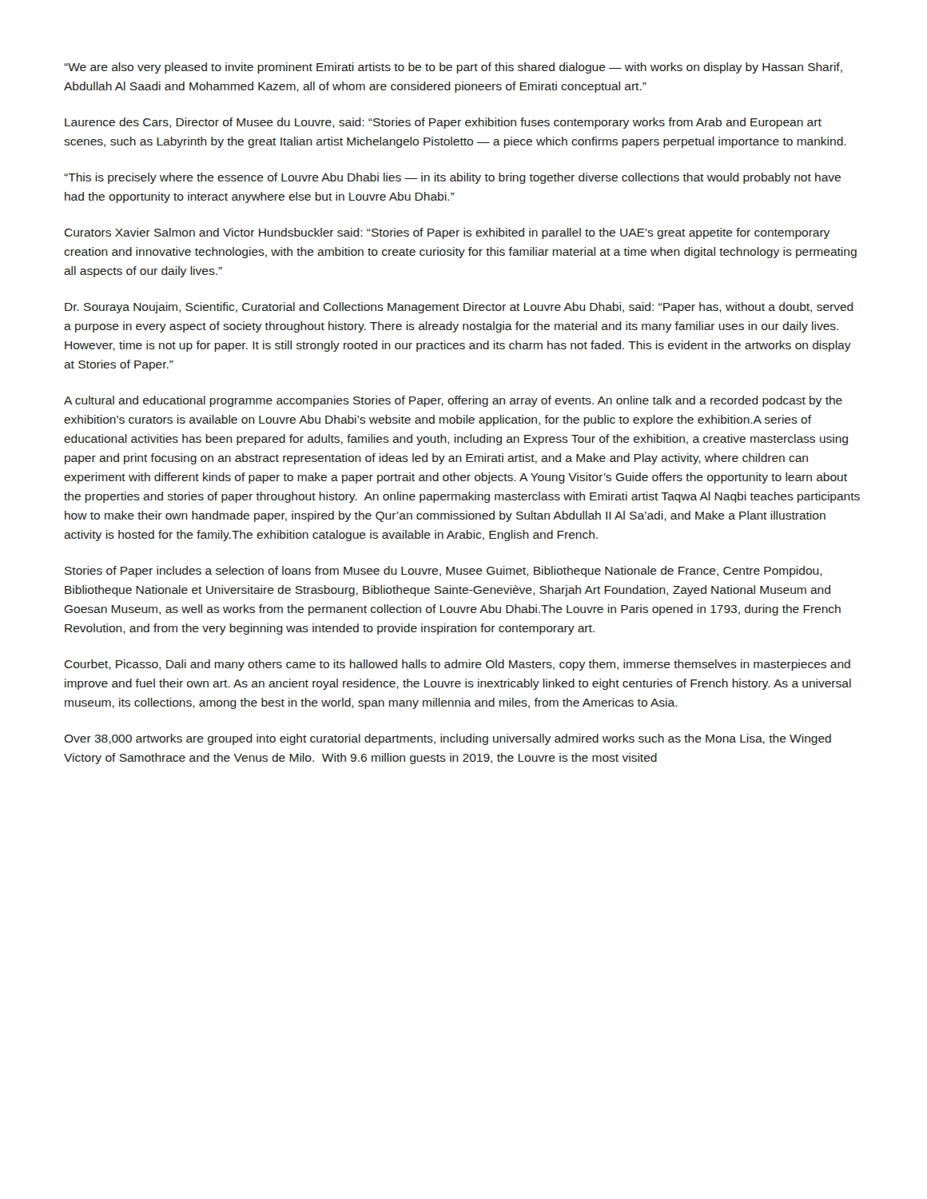“We are also very pleased to invite prominent Emirati artists to be to be part of this shared dialogue — with works on display by Hassan Sharif, Abdullah Al Saadi and Mohammed Kazem, all of whom are considered pioneers of Emirati conceptual art.”
Laurence des Cars, Director of Musee du Louvre, said: “Stories of Paper exhibition fuses contemporary works from Arab and European art scenes, such as Labyrinth by the great Italian artist Michelangelo Pistoletto — a piece which confirms papers perpetual importance to mankind.
“This is precisely where the essence of Louvre Abu Dhabi lies — in its ability to bring together diverse collections that would probably not have had the opportunity to interact anywhere else but in Louvre Abu Dhabi.”
Curators Xavier Salmon and Victor Hundsbuckler said: “Stories of Paper is exhibited in parallel to the UAE’s great appetite for contemporary creation and innovative technologies, with the ambition to create curiosity for this familiar material at a time when digital technology is permeating all aspects of our daily lives.”
Dr. Souraya Noujaim, Scientific, Curatorial and Collections Management Director at Louvre Abu Dhabi, said: “Paper has, without a doubt, served a purpose in every aspect of society throughout history. There is already nostalgia for the material and its many familiar uses in our daily lives. However, time is not up for paper. It is still strongly rooted in our practices and its charm has not faded. This is evident in the artworks on display at Stories of Paper.”
A cultural and educational programme accompanies Stories of Paper, offering an array of events. An online talk and a recorded podcast by the exhibition's curators is available on Louvre Abu Dhabi’s website and mobile application, for the public to explore the exhibition.A series of educational activities has been prepared for adults, families and youth, including an Express Tour of the exhibition, a creative masterclass using paper and print focusing on an abstract representation of ideas led by an Emirati artist, and a Make and Play activity, where children can experiment with different kinds of paper to make a paper portrait and other objects. A Young Visitor’s Guide offers the opportunity to learn about the properties and stories of paper throughout history. An online papermaking masterclass with Emirati artist Taqwa Al Naqbi teaches participants how to make their own handmade paper, inspired by the Qur’an commissioned by Sultan Abdullah II Al Sa’adi, and Make a Plant illustration activity is hosted for the family.The exhibition catalogue is available in Arabic, English and French.
Stories of Paper includes a selection of loans from Musee du Louvre, Musee Guimet, Bibliotheque Nationale de France, Centre Pompidou, Bibliotheque Nationale et Universitaire de Strasbourg, Bibliotheque Sainte-Geneviève, Sharjah Art Foundation, Zayed National Museum and Goesan Museum, as well as works from the permanent collection of Louvre Abu Dhabi.The Louvre in Paris opened in 1793, during the French Revolution, and from the very beginning was intended to provide inspiration for contemporary art.
Courbet, Picasso, Dali and many others came to its hallowed halls to admire Old Masters, copy them, immerse themselves in masterpieces and improve and fuel their own art. As an ancient royal residence, the Louvre is inextricably linked to eight centuries of French history. As a universal museum, its collections, among the best in the world, span many millennia and miles, from the Americas to Asia.
Over 38,000 artworks are grouped into eight curatorial departments, including universally admired works such as the Mona Lisa, the Winged Victory of Samothrace and the Venus de Milo. With 9.6 million guests in 2019, the Louvre is the most visited